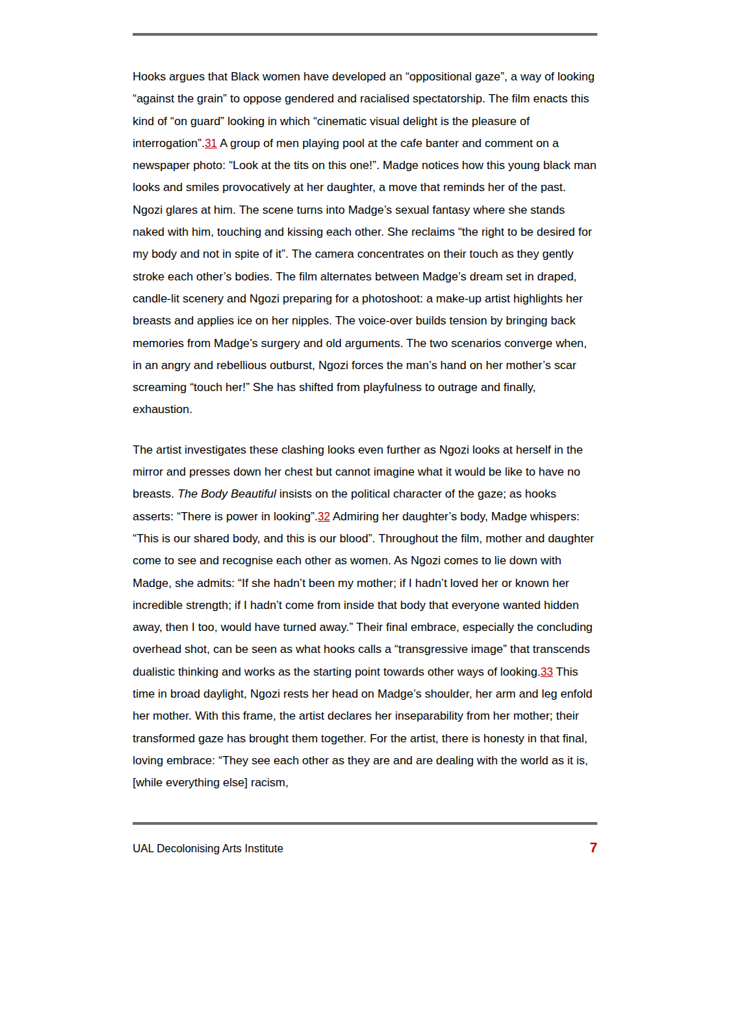Hooks argues that Black women have developed an “oppositional gaze”, a way of looking “against the grain” to oppose gendered and racialised spectatorship. The film enacts this kind of “on guard” looking in which “cinematic visual delight is the pleasure of interrogation”.31 A group of men playing pool at the cafe banter and comment on a newspaper photo: “Look at the tits on this one!”. Madge notices how this young black man looks and smiles provocatively at her daughter, a move that reminds her of the past. Ngozi glares at him. The scene turns into Madge’s sexual fantasy where she stands naked with him, touching and kissing each other. She reclaims “the right to be desired for my body and not in spite of it”. The camera concentrates on their touch as they gently stroke each other’s bodies. The film alternates between Madge’s dream set in draped, candle-lit scenery and Ngozi preparing for a photoshoot: a make-up artist highlights her breasts and applies ice on her nipples. The voice-over builds tension by bringing back memories from Madge’s surgery and old arguments. The two scenarios converge when, in an angry and rebellious outburst, Ngozi forces the man’s hand on her mother’s scar screaming “touch her!” She has shifted from playfulness to outrage and finally, exhaustion.
The artist investigates these clashing looks even further as Ngozi looks at herself in the mirror and presses down her chest but cannot imagine what it would be like to have no breasts. The Body Beautiful insists on the political character of the gaze; as hooks asserts: “There is power in looking”.32 Admiring her daughter’s body, Madge whispers: “This is our shared body, and this is our blood”. Throughout the film, mother and daughter come to see and recognise each other as women. As Ngozi comes to lie down with Madge, she admits: “If she hadn’t been my mother; if I hadn’t loved her or known her incredible strength; if I hadn’t come from inside that body that everyone wanted hidden away, then I too, would have turned away.” Their final embrace, especially the concluding overhead shot, can be seen as what hooks calls a “transgressive image” that transcends dualistic thinking and works as the starting point towards other ways of looking.33 This time in broad daylight, Ngozi rests her head on Madge’s shoulder, her arm and leg enfold her mother. With this frame, the artist declares her inseparability from her mother; their transformed gaze has brought them together. For the artist, there is honesty in that final, loving embrace: “They see each other as they are and are dealing with the world as it is, [while everything else] racism,
UAL Decolonising Arts Institute 7